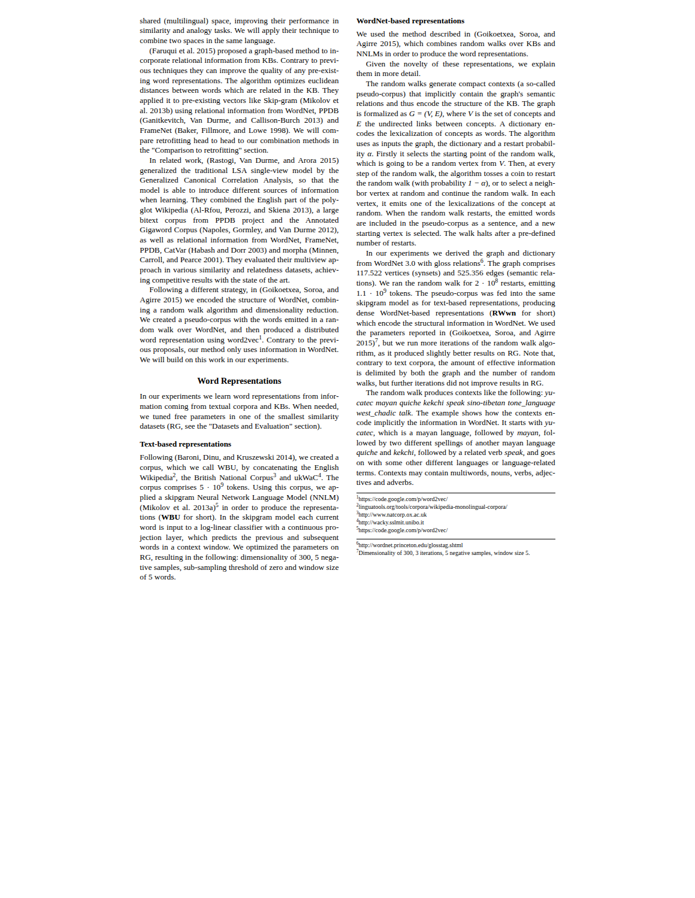shared (multilingual) space, improving their performance in similarity and analogy tasks. We will apply their technique to combine two spaces in the same language.
(Faruqui et al. 2015) proposed a graph-based method to incorporate relational information from KBs. Contrary to previous techniques they can improve the quality of any pre-existing word representations. The algorithm optimizes euclidean distances between words which are related in the KB. They applied it to pre-existing vectors like Skip-gram (Mikolov et al. 2013b) using relational information from WordNet, PPDB (Ganitkevitch, Van Durme, and Callison-Burch 2013) and FrameNet (Baker, Fillmore, and Lowe 1998). We will compare retrofitting head to head to our combination methods in the "Comparison to retrofitting" section.
In related work, (Rastogi, Van Durme, and Arora 2015) generalized the traditional LSA single-view model by the Generalized Canonical Correlation Analysis, so that the model is able to introduce different sources of information when learning. They combined the English part of the polyglot Wikipedia (Al-Rfou, Perozzi, and Skiena 2013), a large bitext corpus from PPDB project and the Annotated Gigaword Corpus (Napoles, Gormley, and Van Durme 2012), as well as relational information from WordNet, FrameNet, PPDB, CatVar (Habash and Dorr 2003) and morpha (Minnen, Carroll, and Pearce 2001). They evaluated their multiview approach in various similarity and relatedness datasets, achieving competitive results with the state of the art.
Following a different strategy, in (Goikoetxea, Soroa, and Agirre 2015) we encoded the structure of WordNet, combining a random walk algorithm and dimensionality reduction. We created a pseudo-corpus with the words emitted in a random walk over WordNet, and then produced a distributed word representation using word2vec1. Contrary to the previous proposals, our method only uses information in WordNet. We will build on this work in our experiments.
Word Representations
In our experiments we learn word representations from information coming from textual corpora and KBs. When needed, we tuned free parameters in one of the smallest similarity datasets (RG, see the "Datasets and Evaluation" section).
Text-based representations
Following (Baroni, Dinu, and Kruszewski 2014), we created a corpus, which we call WBU, by concatenating the English Wikipedia2, the British National Corpus3 and ukWaC4. The corpus comprises 5 · 109 tokens. Using this corpus, we applied a skipgram Neural Network Language Model (NNLM) (Mikolov et al. 2013a)5 in order to produce the representations (WBU for short). In the skipgram model each current word is input to a log-linear classifier with a continuous projection layer, which predicts the previous and subsequent words in a context window. We optimized the parameters on RG, resulting in the following: dimensionality of 300, 5 negative samples, sub-sampling threshold of zero and window size of 5 words.
WordNet-based representations
We used the method described in (Goikoetxea, Soroa, and Agirre 2015), which combines random walks over KBs and NNLMs in order to produce the word representations.
Given the novelty of these representations, we explain them in more detail.
The random walks generate compact contexts (a so-called pseudo-corpus) that implicitly contain the graph's semantic relations and thus encode the structure of the KB. The graph is formalized as G = (V, E), where V is the set of concepts and E the undirected links between concepts. A dictionary encodes the lexicalization of concepts as words. The algorithm uses as inputs the graph, the dictionary and a restart probability α. Firstly it selects the starting point of the random walk, which is going to be a random vertex from V. Then, at every step of the random walk, the algorithm tosses a coin to restart the random walk (with probability 1 − α), or to select a neighbor vertex at random and continue the random walk. In each vertex, it emits one of the lexicalizations of the concept at random. When the random walk restarts, the emitted words are included in the pseudo-corpus as a sentence, and a new starting vertex is selected. The walk halts after a pre-defined number of restarts.
In our experiments we derived the graph and dictionary from WordNet 3.0 with gloss relations6. The graph comprises 117.522 vertices (synsets) and 525.356 edges (semantic relations). We ran the random walk for 2 · 108 restarts, emitting 1.1 · 109 tokens. The pseudo-corpus was fed into the same skipgram model as for text-based representations, producing dense WordNet-based representations (RWwn for short) which encode the structural information in WordNet. We used the parameters reported in (Goikoetxea, Soroa, and Agirre 2015)7, but we run more iterations of the random walk algorithm, as it produced slightly better results on RG. Note that, contrary to text corpora, the amount of effective information is delimited by both the graph and the number of random walks, but further iterations did not improve results in RG.
The random walk produces contexts like the following: yucatec mayan quiche kekchi speak sino-tibetan tone_language west_chadic talk. The example shows how the contexts encode implicitly the information in WordNet. It starts with yucatec, which is a mayan language, followed by mayan, followed by two different spellings of another mayan language quiche and kekchi, followed by a related verb speak, and goes on with some other different languages or language-related terms. Contexts may contain multiwords, nouns, verbs, adjectives and adverbs.
1https://code.google.com/p/word2vec/
2linguatools.org/tools/corpora/wikipedia-monolingual-corpora/
3http://www.natcorp.ox.ac.uk
4http://wacky.sslmit.unibo.it
5https://code.google.com/p/word2vec/
6http://wordnet.princeton.edu/glosstag.shtml
7Dimensionality of 300, 3 iterations, 5 negative samples, window size 5.